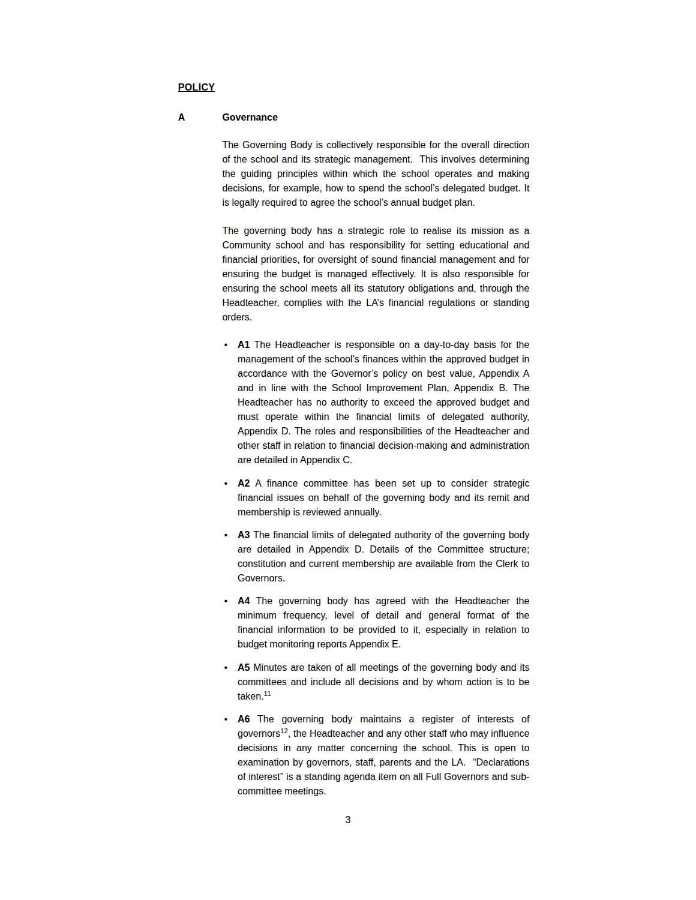POLICY
A Governance
The Governing Body is collectively responsible for the overall direction of the school and its strategic management. This involves determining the guiding principles within which the school operates and making decisions, for example, how to spend the school’s delegated budget. It is legally required to agree the school’s annual budget plan.
The governing body has a strategic role to realise its mission as a Community school and has responsibility for setting educational and financial priorities, for oversight of sound financial management and for ensuring the budget is managed effectively. It is also responsible for ensuring the school meets all its statutory obligations and, through the Headteacher, complies with the LA’s financial regulations or standing orders.
A1 The Headteacher is responsible on a day-to-day basis for the management of the school’s finances within the approved budget in accordance with the Governor’s policy on best value, Appendix A and in line with the School Improvement Plan, Appendix B. The Headteacher has no authority to exceed the approved budget and must operate within the financial limits of delegated authority, Appendix D. The roles and responsibilities of the Headteacher and other staff in relation to financial decision-making and administration are detailed in Appendix C.
A2 A finance committee has been set up to consider strategic financial issues on behalf of the governing body and its remit and membership is reviewed annually.
A3 The financial limits of delegated authority of the governing body are detailed in Appendix D. Details of the Committee structure; constitution and current membership are available from the Clerk to Governors.
A4 The governing body has agreed with the Headteacher the minimum frequency, level of detail and general format of the financial information to be provided to it, especially in relation to budget monitoring reports Appendix E.
A5 Minutes are taken of all meetings of the governing body and its committees and include all decisions and by whom action is to be taken.11
A6 The governing body maintains a register of interests of governors12, the Headteacher and any other staff who may influence decisions in any matter concerning the school. This is open to examination by governors, staff, parents and the LA. “Declarations of interest” is a standing agenda item on all Full Governors and sub-committee meetings.
3